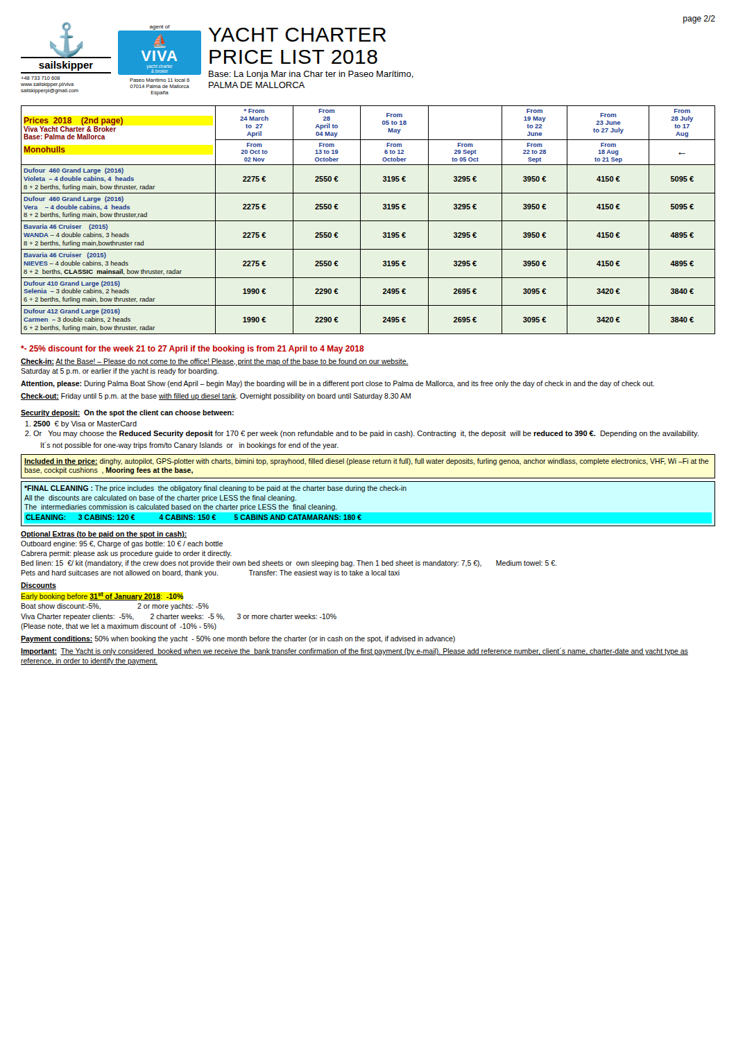page 2/2
⚓
sailskipper
+48 733 710 608
www.sailskipper.pl/viva
sailskipperpl@gmail.com
agent of
⛵
VIVA
yacht charter
& broker
Paseo Marítimo 11 local 6
07014 Palma de Mallorca
España
YACHT CHARTER
PRICE LIST 2018
Base: La Lonja Mar ina Char ter in Paseo Marítimo,
PALMA DE MALLORCA
| Prices 2018 (2nd page) Viva Yacht Charter & Broker Base: Palma de Mallorca Monohulls | * From 24 March to 27 April | From 28 April to 04 May | From 05 to 18 May | | From 19 May to 22 June | From 23 June to 27 July | From 28 July to 17 Aug |
| From 20 Oct to 02 Nov | From 13 to 19 October | From 6 to 12 October | From 29 Sept to 05 Oct | From 22 to 28 Sept | From 18 Aug to 21 Sep | ← |
| Dufour 460 Grand Large (2016) Violeta – 4 double cabins, 4 heads 8 + 2 berths, furling main, bow thruster, radar | 2275 € | 2550 € | 3195 € | 3295 € | 3950 € | 4150 € | 5095 € |
| Dufour 460 Grand Large (2016) Vera – 4 double cabins, 4 heads 8 + 2 berths, furling main, bow thruster,rad | 2275 € | 2550 € | 3195 € | 3295 € | 3950 € | 4150 € | 5095 € |
| Bavaria 46 Cruiser (2015) WANDA – 4 double cabins, 3 heads 8 + 2 berths, furling main,bowthruster rad | 2275 € | 2550 € | 3195 € | 3295 € | 3950 € | 4150 € | 4895 € |
| Bavaria 46 Cruiser (2015) NIEVES – 4 double cabins, 3 heads 8 + 2 berths, CLASSIC mainsail , bow thruster, radar | 2275 € | 2550 € | 3195 € | 3295 € | 3950 € | 4150 € | 4895 € |
| Dufour 410 Grand Large (2015) Selenia – 3 double cabins, 2 heads 6 + 2 berths, furling main, bow thruster, radar | 1990 € | 2290 € | 2495 € | 2695 € | 3095 € | 3420 € | 3840 € |
| Dufour 412 Grand Large (2016) Carmen – 3 double cabins, 2 heads 6 + 2 berths, furling main, bow thruster, radar | 1990 € | 2290 € | 2495 € | 2695 € | 3095 € | 3420 € | 3840 € |
*- 25% discount for the week 21 to 27 April if the booking is from 21 April to 4 May 2018
Check-in: At the Base! – Please do not come to the office! Please, print the map of the base to be found on our website.
Saturday at 5 p.m. or earlier if the yacht is ready for boarding.
Attention, please: During Palma Boat Show (end April – begin May) the boarding will be in a different port close to Palma de Mallorca, and its free only the day of check in and the day of check out.
Check-out: Friday until 5 p.m. at the base with filled up diesel tank. Overnight possibility on board until Saturday 8.30 AM
Security deposit: On the spot the client can choose between:
2500 € by Visa or MasterCard
Or You may choose the Reduced Security deposit for 170 € per week (non refundable and to be paid in cash). Contracting it, the deposit will be reduced to 390 €. Depending on the availability.
It´s not possible for one-way trips from/to Canary Islands or in bookings for end of the year.
Included in the price: dinghy, autopilot, GPS-plotter with charts, bimini top, sprayhood, filled diesel (please return it full), full water deposits, furling genoa, anchor windlass, complete electronics, VHF, Wi –Fi at the base, cockpit cushions , Mooring fees at the base,
*FINAL CLEANING : The price includes the obligatory final cleaning to be paid at the charter base during the check-in
All the discounts are calculated on base of the charter price LESS the final cleaning.
The intermediaries commission is calculated based on the charter price LESS the final cleaning.
CLEANING: 3 CABINS: 120 € 4 CABINS: 150 € 5 CABINS AND CATAMARANS: 180 €
Optional Extras (to be paid on the spot in cash):
Outboard engine: 95 €, Charge of gas bottle: 10 € / each bottle
Cabrera permit: please ask us procedure guide to order it directly.
Bed linen: 15 €/ kit (mandatory, if the crew does not provide their own bed sheets or own sleeping bag. Then 1 bed sheet is mandatory: 7,5 €), Medium towel: 5 €.
Pets and hard suitcases are not allowed on board, thank you. Transfer: The easiest way is to take a local taxi
Discounts
Early booking before 31st of January 2018: -10%
Boat show discount:-5%, 2 or more yachts: -5%
Viva Charter repeater clients: -5%, 2 charter weeks: -5 %, 3 or more charter weeks: -10%
(Please note, that we let a maximum discount of -10% - 5%)
Payment conditions: 50% when booking the yacht - 50% one month before the charter (or in cash on the spot, if advised in advance)
Important: The Yacht is only considered booked when we receive the bank transfer confirmation of the first payment (by e-mail). Please add reference number, client´s name, charter-date and yacht type as reference, in order to identify the payment.